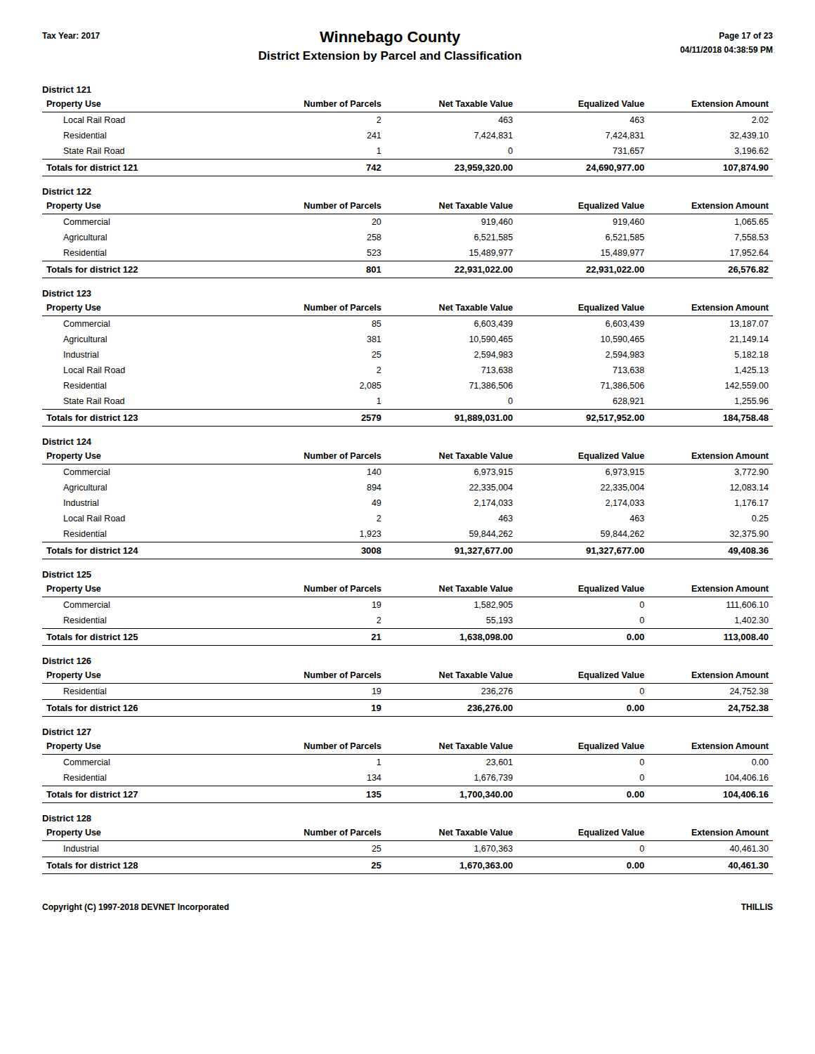Tax Year: 2017
Winnebago County
District Extension by Parcel and Classification
Page 17 of 23
04/11/2018 04:38:59 PM
District 121
| Property Use | Number of Parcels | Net Taxable Value | Equalized Value | Extension Amount |
| --- | --- | --- | --- | --- |
| Local Rail Road | 2 | 463 | 463 | 2.02 |
| Residential | 241 | 7,424,831 | 7,424,831 | 32,439.10 |
| State Rail Road | 1 | 0 | 731,657 | 3,196.62 |
| Totals for district 121 | 742 | 23,959,320.00 | 24,690,977.00 | 107,874.90 |
District 122
| Property Use | Number of Parcels | Net Taxable Value | Equalized Value | Extension Amount |
| --- | --- | --- | --- | --- |
| Commercial | 20 | 919,460 | 919,460 | 1,065.65 |
| Agricultural | 258 | 6,521,585 | 6,521,585 | 7,558.53 |
| Residential | 523 | 15,489,977 | 15,489,977 | 17,952.64 |
| Totals for district 122 | 801 | 22,931,022.00 | 22,931,022.00 | 26,576.82 |
District 123
| Property Use | Number of Parcels | Net Taxable Value | Equalized Value | Extension Amount |
| --- | --- | --- | --- | --- |
| Commercial | 85 | 6,603,439 | 6,603,439 | 13,187.07 |
| Agricultural | 381 | 10,590,465 | 10,590,465 | 21,149.14 |
| Industrial | 25 | 2,594,983 | 2,594,983 | 5,182.18 |
| Local Rail Road | 2 | 713,638 | 713,638 | 1,425.13 |
| Residential | 2,085 | 71,386,506 | 71,386,506 | 142,559.00 |
| State Rail Road | 1 | 0 | 628,921 | 1,255.96 |
| Totals for district 123 | 2579 | 91,889,031.00 | 92,517,952.00 | 184,758.48 |
District 124
| Property Use | Number of Parcels | Net Taxable Value | Equalized Value | Extension Amount |
| --- | --- | --- | --- | --- |
| Commercial | 140 | 6,973,915 | 6,973,915 | 3,772.90 |
| Agricultural | 894 | 22,335,004 | 22,335,004 | 12,083.14 |
| Industrial | 49 | 2,174,033 | 2,174,033 | 1,176.17 |
| Local Rail Road | 2 | 463 | 463 | 0.25 |
| Residential | 1,923 | 59,844,262 | 59,844,262 | 32,375.90 |
| Totals for district 124 | 3008 | 91,327,677.00 | 91,327,677.00 | 49,408.36 |
District 125
| Property Use | Number of Parcels | Net Taxable Value | Equalized Value | Extension Amount |
| --- | --- | --- | --- | --- |
| Commercial | 19 | 1,582,905 | 0 | 111,606.10 |
| Residential | 2 | 55,193 | 0 | 1,402.30 |
| Totals for district 125 | 21 | 1,638,098.00 | 0.00 | 113,008.40 |
District 126
| Property Use | Number of Parcels | Net Taxable Value | Equalized Value | Extension Amount |
| --- | --- | --- | --- | --- |
| Residential | 19 | 236,276 | 0 | 24,752.38 |
| Totals for district 126 | 19 | 236,276.00 | 0.00 | 24,752.38 |
District 127
| Property Use | Number of Parcels | Net Taxable Value | Equalized Value | Extension Amount |
| --- | --- | --- | --- | --- |
| Commercial | 1 | 23,601 | 0 | 0.00 |
| Residential | 134 | 1,676,739 | 0 | 104,406.16 |
| Totals for district 127 | 135 | 1,700,340.00 | 0.00 | 104,406.16 |
District 128
| Property Use | Number of Parcels | Net Taxable Value | Equalized Value | Extension Amount |
| --- | --- | --- | --- | --- |
| Industrial | 25 | 1,670,363 | 0 | 40,461.30 |
| Totals for district 128 | 25 | 1,670,363.00 | 0.00 | 40,461.30 |
Copyright (C) 1997-2018 DEVNET Incorporated
THILLIS